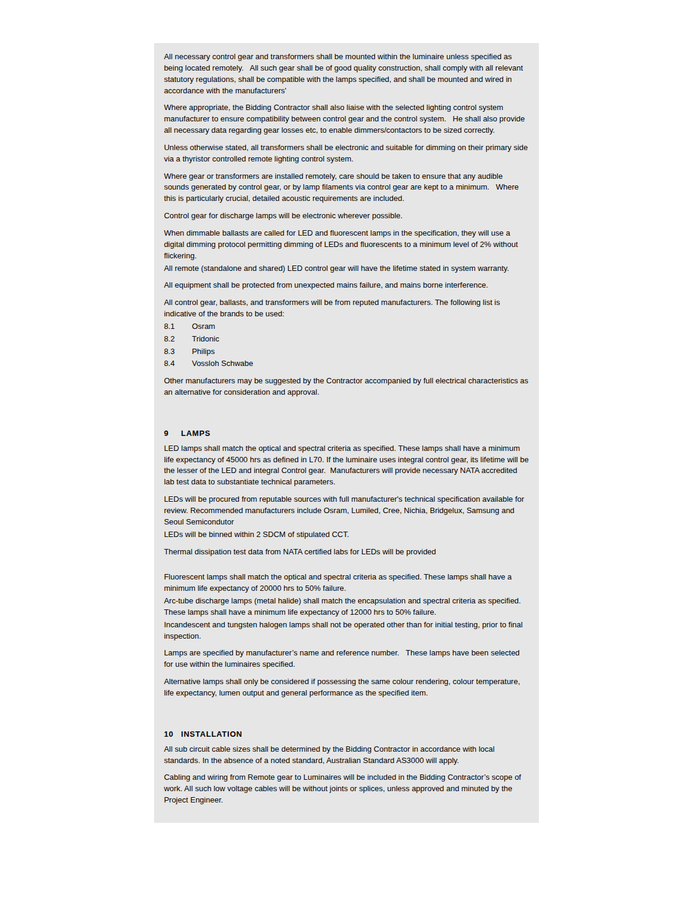All necessary control gear and transformers shall be mounted within the luminaire unless specified as being located remotely. All such gear shall be of good quality construction, shall comply with all relevant statutory regulations, shall be compatible with the lamps specified, and shall be mounted and wired in accordance with the manufacturers'
Where appropriate, the Bidding Contractor shall also liaise with the selected lighting control system manufacturer to ensure compatibility between control gear and the control system. He shall also provide all necessary data regarding gear losses etc, to enable dimmers/contactors to be sized correctly.
Unless otherwise stated, all transformers shall be electronic and suitable for dimming on their primary side via a thyristor controlled remote lighting control system.
Where gear or transformers are installed remotely, care should be taken to ensure that any audible sounds generated by control gear, or by lamp filaments via control gear are kept to a minimum. Where this is particularly crucial, detailed acoustic requirements are included.
Control gear for discharge lamps will be electronic wherever possible.
When dimmable ballasts are called for LED and fluorescent lamps in the specification, they will use a digital dimming protocol permitting dimming of LEDs and fluorescents to a minimum level of 2% without flickering.
All remote (standalone and shared) LED control gear will have the lifetime stated in system warranty.
All equipment shall be protected from unexpected mains failure, and mains borne interference.
All control gear, ballasts, and transformers will be from reputed manufacturers. The following list is indicative of the brands to be used:
8.1 Osram
8.2 Tridonic
8.3 Philips
8.4 Vossloh Schwabe
Other manufacturers may be suggested by the Contractor accompanied by full electrical characteristics as an alternative for consideration and approval.
9 LAMPS
LED lamps shall match the optical and spectral criteria as specified. These lamps shall have a minimum life expectancy of 45000 hrs as defined in L70. If the luminaire uses integral control gear, its lifetime will be the lesser of the LED and integral Control gear. Manufacturers will provide necessary NATA accredited lab test data to substantiate technical parameters.
LEDs will be procured from reputable sources with full manufacturer's technical specification available for review. Recommended manufacturers include Osram, Lumiled, Cree, Nichia, Bridgelux, Samsung and Seoul Semicondutor
LEDs will be binned within 2 SDCM of stipulated CCT.
Thermal dissipation test data from NATA certified labs for LEDs will be provided
Fluorescent lamps shall match the optical and spectral criteria as specified. These lamps shall have a minimum life expectancy of 20000 hrs to 50% failure.
Arc-tube discharge lamps (metal halide) shall match the encapsulation and spectral criteria as specified. These lamps shall have a minimum life expectancy of 12000 hrs to 50% failure.
Incandescent and tungsten halogen lamps shall not be operated other than for initial testing, prior to final inspection.
Lamps are specified by manufacturer’s name and reference number. These lamps have been selected for use within the luminaires specified.
Alternative lamps shall only be considered if possessing the same colour rendering, colour temperature, life expectancy, lumen output and general performance as the specified item.
10 INSTALLATION
All sub circuit cable sizes shall be determined by the Bidding Contractor in accordance with local standards. In the absence of a noted standard, Australian Standard AS3000 will apply.
Cabling and wiring from Remote gear to Luminaires will be included in the Bidding Contractor’s scope of work. All such low voltage cables will be without joints or splices, unless approved and minuted by the Project Engineer.